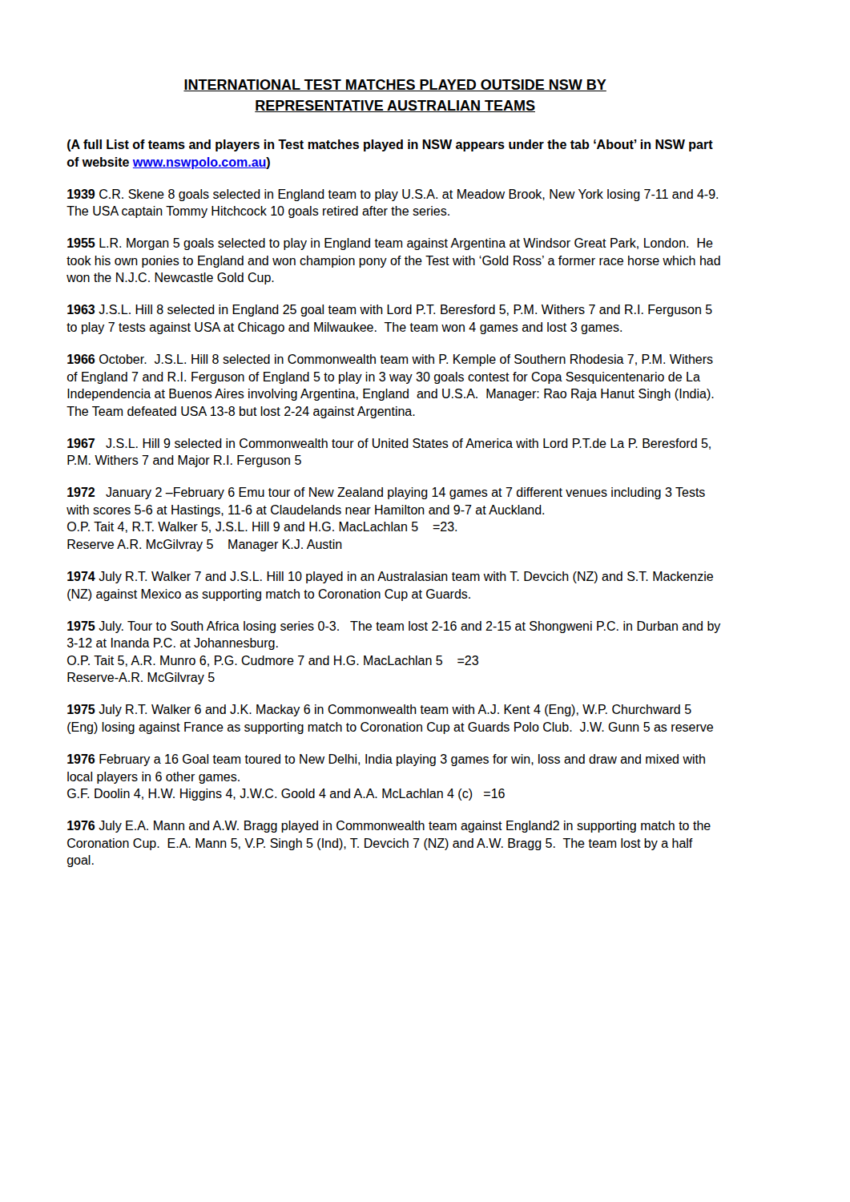International Test Matches Played Outside NSW by
Representative Australian Teams
(A full List of teams and players in Test matches played in NSW appears under the tab ‘About’ in NSW part of website www.nswpolo.com.au)
1939 C.R. Skene 8 goals selected in England team to play U.S.A. at Meadow Brook, New York losing 7-11 and 4-9. The USA captain Tommy Hitchcock 10 goals retired after the series.
1955 L.R. Morgan 5 goals selected to play in England team against Argentina at Windsor Great Park, London. He took his own ponies to England and won champion pony of the Test with ‘Gold Ross’ a former race horse which had won the N.J.C. Newcastle Gold Cup.
1963 J.S.L. Hill 8 selected in England 25 goal team with Lord P.T. Beresford 5, P.M. Withers 7 and R.I. Ferguson 5 to play 7 tests against USA at Chicago and Milwaukee. The team won 4 games and lost 3 games.
1966 October. J.S.L. Hill 8 selected in Commonwealth team with P. Kemple of Southern Rhodesia 7, P.M. Withers of England 7 and R.I. Ferguson of England 5 to play in 3 way 30 goals contest for Copa Sesquicentenario de La Independencia at Buenos Aires involving Argentina, England and U.S.A. Manager: Rao Raja Hanut Singh (India). The Team defeated USA 13-8 but lost 2-24 against Argentina.
1967 J.S.L. Hill 9 selected in Commonwealth tour of United States of America with Lord P.T.de La P. Beresford 5, P.M. Withers 7 and Major R.I. Ferguson 5
1972 January 2 –February 6 Emu tour of New Zealand playing 14 games at 7 different venues including 3 Tests with scores 5-6 at Hastings, 11-6 at Claudelands near Hamilton and 9-7 at Auckland.
O.P. Tait 4, R.T. Walker 5, J.S.L. Hill 9 and H.G. MacLachlan 5 =23.
Reserve A.R. McGilvray 5 Manager K.J. Austin
1974 July R.T. Walker 7 and J.S.L. Hill 10 played in an Australasian team with T. Devcich (NZ) and S.T. Mackenzie (NZ) against Mexico as supporting match to Coronation Cup at Guards.
1975 July. Tour to South Africa losing series 0-3. The team lost 2-16 and 2-15 at Shongweni P.C. in Durban and by 3-12 at Inanda P.C. at Johannesburg.
O.P. Tait 5, A.R. Munro 6, P.G. Cudmore 7 and H.G. MacLachlan 5 =23
Reserve-A.R. McGilvray 5
1975 July R.T. Walker 6 and J.K. Mackay 6 in Commonwealth team with A.J. Kent 4 (Eng), W.P. Churchward 5 (Eng) losing against France as supporting match to Coronation Cup at Guards Polo Club. J.W. Gunn 5 as reserve
1976 February a 16 Goal team toured to New Delhi, India playing 3 games for win, loss and draw and mixed with local players in 6 other games.
G.F. Doolin 4, H.W. Higgins 4, J.W.C. Goold 4 and A.A. McLachlan 4 (c) =16
1976 July E.A. Mann and A.W. Bragg played in Commonwealth team against England2 in supporting match to the Coronation Cup. E.A. Mann 5, V.P. Singh 5 (Ind), T. Devcich 7 (NZ) and A.W. Bragg 5. The team lost by a half goal.